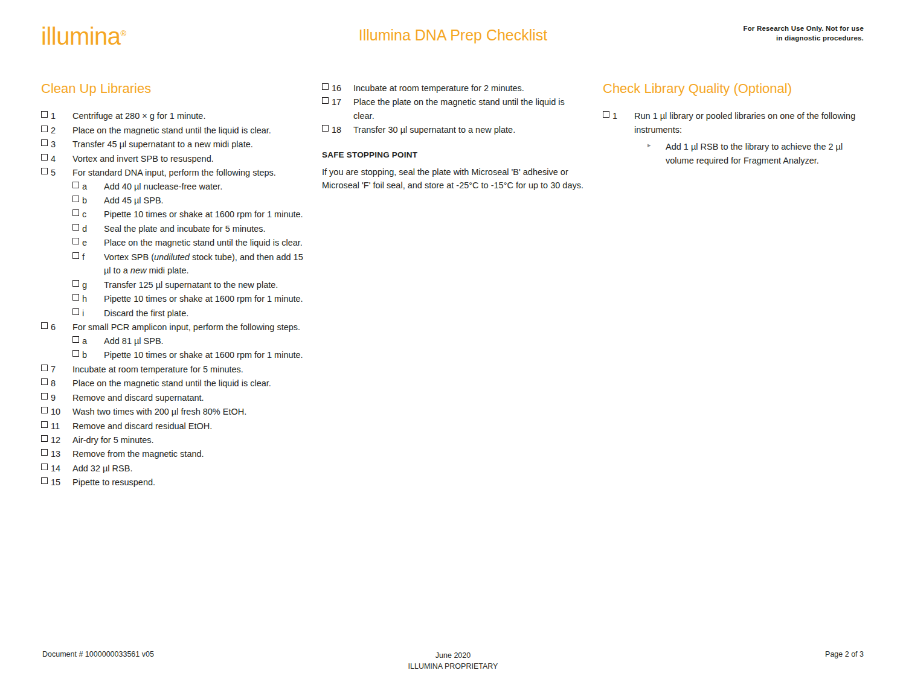illumina®
Illumina DNA Prep Checklist
For Research Use Only. Not for use
in diagnostic procedures.
Clean Up Libraries
1 Centrifuge at 280 × g for 1 minute.
2 Place on the magnetic stand until the liquid is clear.
3 Transfer 45 µl supernatant to a new midi plate.
4 Vortex and invert SPB to resuspend.
5 For standard DNA input, perform the following steps.
a Add 40 µl nuclease-free water.
b Add 45 µl SPB.
c Pipette 10 times or shake at 1600 rpm for 1 minute.
d Seal the plate and incubate for 5 minutes.
e Place on the magnetic stand until the liquid is clear.
f Vortex SPB (undiluted stock tube), and then add 15 µl to a new midi plate.
g Transfer 125 µl supernatant to the new plate.
h Pipette 10 times or shake at 1600 rpm for 1 minute.
i Discard the first plate.
6 For small PCR amplicon input, perform the following steps.
a Add 81 µl SPB.
b Pipette 10 times or shake at 1600 rpm for 1 minute.
7 Incubate at room temperature for 5 minutes.
8 Place on the magnetic stand until the liquid is clear.
9 Remove and discard supernatant.
10 Wash two times with 200 µl fresh 80% EtOH.
11 Remove and discard residual EtOH.
12 Air-dry for 5 minutes.
13 Remove from the magnetic stand.
14 Add 32 µl RSB.
15 Pipette to resuspend.
16 Incubate at room temperature for 2 minutes.
17 Place the plate on the magnetic stand until the liquid is clear.
18 Transfer 30 µl supernatant to a new plate.
SAFE STOPPING POINT
If you are stopping, seal the plate with Microseal 'B' adhesive or Microseal 'F' foil seal, and store at -25°C to -15°C for up to 30 days.
Check Library Quality (Optional)
1 Run 1 µl library or pooled libraries on one of the following instruments:
Add 1 µl RSB to the library to achieve the 2 µl volume required for Fragment Analyzer.
Document # 1000000033561 v05
June 2020
ILLUMINA PROPRIETARY
Page 2 of 3